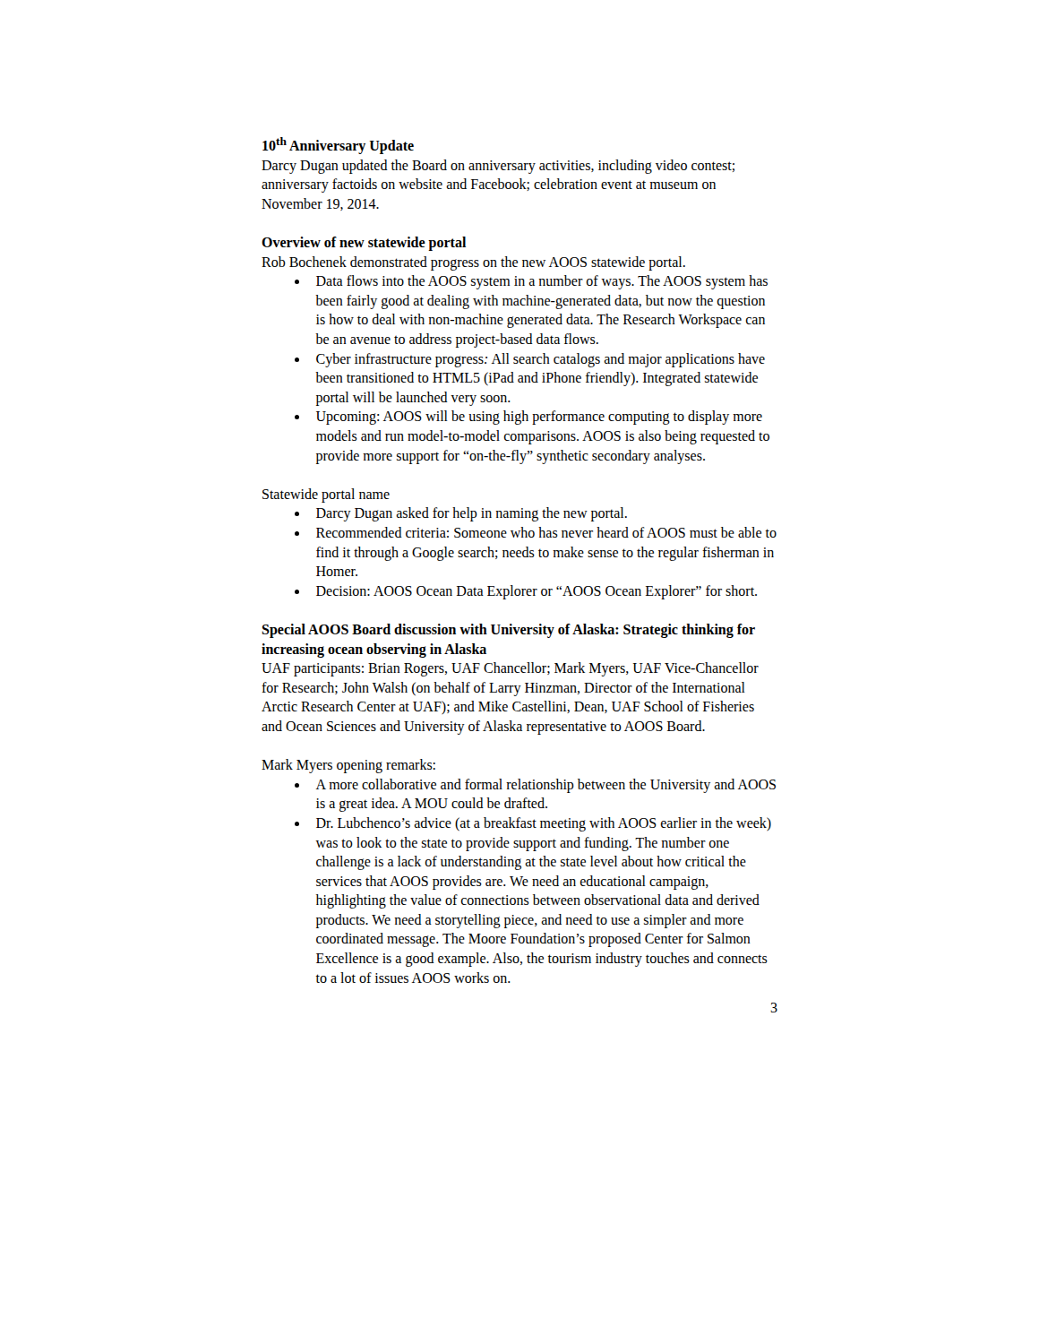10th Anniversary Update
Darcy Dugan updated the Board on anniversary activities, including video contest; anniversary factoids on website and Facebook; celebration event at museum on November 19, 2014.
Overview of new statewide portal
Rob Bochenek demonstrated progress on the new AOOS statewide portal.
Data flows into the AOOS system in a number of ways. The AOOS system has been fairly good at dealing with machine-generated data, but now the question is how to deal with non-machine generated data. The Research Workspace can be an avenue to address project-based data flows.
Cyber infrastructure progress: All search catalogs and major applications have been transitioned to HTML5 (iPad and iPhone friendly). Integrated statewide portal will be launched very soon.
Upcoming: AOOS will be using high performance computing to display more models and run model-to-model comparisons. AOOS is also being requested to provide more support for “on-the-fly” synthetic secondary analyses.
Statewide portal name
Darcy Dugan asked for help in naming the new portal.
Recommended criteria: Someone who has never heard of AOOS must be able to find it through a Google search; needs to make sense to the regular fisherman in Homer.
Decision: AOOS Ocean Data Explorer or “AOOS Ocean Explorer” for short.
Special AOOS Board discussion with University of Alaska: Strategic thinking for increasing ocean observing in Alaska
UAF participants: Brian Rogers, UAF Chancellor; Mark Myers, UAF Vice-Chancellor for Research; John Walsh (on behalf of Larry Hinzman, Director of the International Arctic Research Center at UAF); and Mike Castellini, Dean, UAF School of Fisheries and Ocean Sciences and University of Alaska representative to AOOS Board.
Mark Myers opening remarks:
A more collaborative and formal relationship between the University and AOOS is a great idea. A MOU could be drafted.
Dr. Lubchenco’s advice (at a breakfast meeting with AOOS earlier in the week) was to look to the state to provide support and funding. The number one challenge is a lack of understanding at the state level about how critical the services that AOOS provides are. We need an educational campaign, highlighting the value of connections between observational data and derived products. We need a storytelling piece, and need to use a simpler and more coordinated message. The Moore Foundation’s proposed Center for Salmon Excellence is a good example. Also, the tourism industry touches and connects to a lot of issues AOOS works on.
3